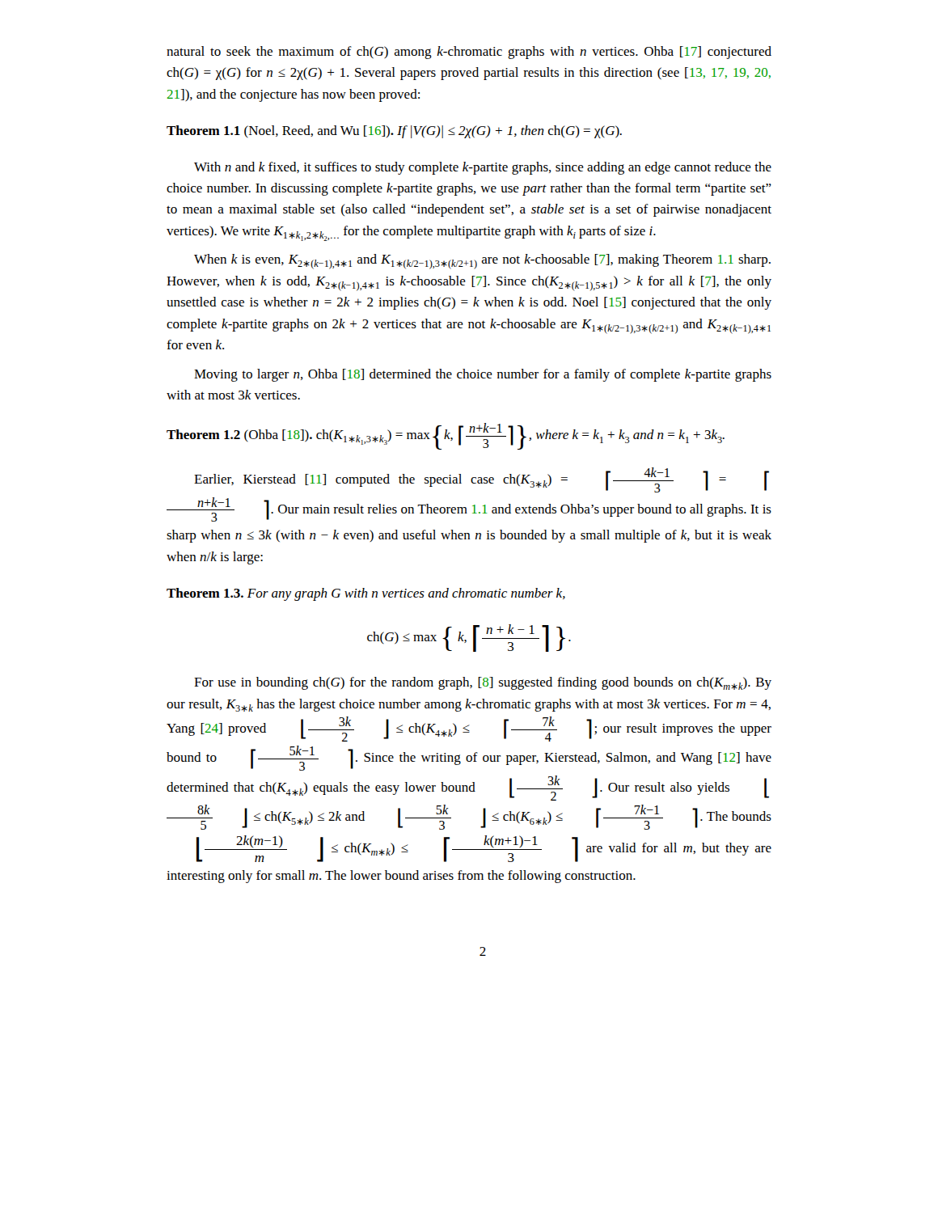natural to seek the maximum of ch(G) among k-chromatic graphs with n vertices. Ohba [17] conjectured ch(G) = χ(G) for n ≤ 2χ(G) + 1. Several papers proved partial results in this direction (see [13, 17, 19, 20, 21]), and the conjecture has now been proved:
Theorem 1.1 (Noel, Reed, and Wu [16]). If |V(G)| ≤ 2χ(G) + 1, then ch(G) = χ(G).
With n and k fixed, it suffices to study complete k-partite graphs, since adding an edge cannot reduce the choice number. In discussing complete k-partite graphs, we use part rather than the formal term “partite set” to mean a maximal stable set (also called “independent set”, a stable set is a set of pairwise nonadjacent vertices). We write K1∗k1,2∗k2,… for the complete multipartite graph with ki parts of size i.
When k is even, K2∗(k−1),4∗1 and K1∗(k/2−1),3∗(k/2+1) are not k-choosable [7], making Theorem 1.1 sharp. However, when k is odd, K2∗(k−1),4∗1 is k-choosable [7]. Since ch(K2∗(k−1),5∗1) > k for all k [7], the only unsettled case is whether n = 2k + 2 implies ch(G) = k when k is odd. Noel [15] conjectured that the only complete k-partite graphs on 2k + 2 vertices that are not k-choosable are K1∗(k/2−1),3∗(k/2+1) and K2∗(k−1),4∗1 for even k.
Moving to larger n, Ohba [18] determined the choice number for a family of complete k-partite graphs with at most 3k vertices.
Theorem 1.2 (Ohba [18]). ch(K1∗k1,3∗k3) = max{k, ⌈n+k−13⌉}, where k = k1 + k3 and n = k1 + 3k3.
Earlier, Kierstead [11] computed the special case ch(K3∗k) = ⌈4k−13⌉ = ⌈n+k−13⌉. Our main result relies on Theorem 1.1 and extends Ohba’s upper bound to all graphs. It is sharp when n ≤ 3k (with n − k even) and useful when n is bounded by a small multiple of k, but it is weak when n/k is large:
Theorem 1.3. For any graph G with n vertices and chromatic number k,
ch(G) ≤ max { k, ⌈n + k − 13⌉ }.
For use in bounding ch(G) for the random graph, [8] suggested finding good bounds on ch(Km∗k). By our result, K3∗k has the largest choice number among k-chromatic graphs with at most 3k vertices. For m = 4, Yang [24] proved ⌊3k 2⌋ ≤ ch(K4∗k) ≤ ⌈7k 4⌉; our result improves the upper bound to ⌈5k−13⌉. Since the writing of our paper, Kierstead, Salmon, and Wang [12] have determined that ch(K4∗k) equals the easy lower bound ⌊3k 2⌋. Our result also yields ⌊8k 5⌋ ≤ ch(K5∗k) ≤ 2k and ⌊5k 3⌋ ≤ ch(K6∗k) ≤ ⌈7k−13⌉. The bounds ⌊2k(m−1) m⌋ ≤ ch(Km∗k) ≤ ⌈k(m+1)−13⌉ are valid for all m, but they are interesting only for small m. The lower bound arises from the following construction.
2